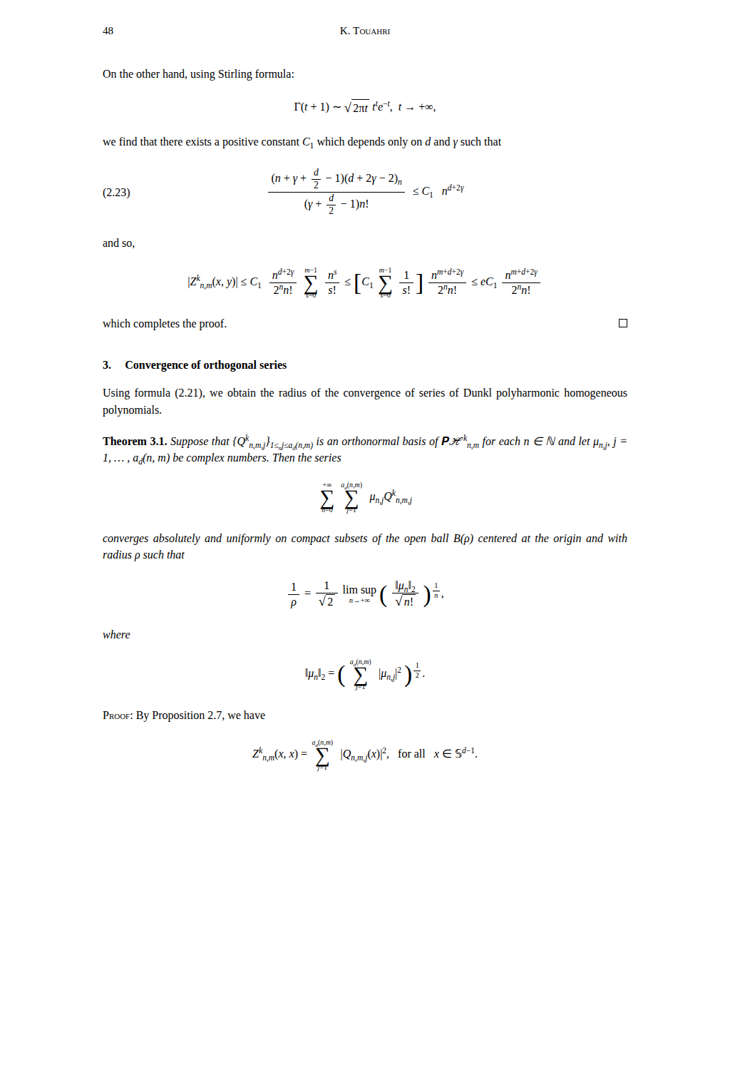48 K. Touahri 48
On the other hand, using Stirling formula:
Γ(t + 1) ∼ √2πt tte−t, t → +∞,
we find that there exists a positive constant C1 which depends only on d and γ such that
(2.23) (n + γ + d 2 − 1)(d + 2γ − 2)n (γ + d 2 − 1)n! ≤ C1 nd+2γ
and so,
|Zkn,m(x, y)| ≤ C1 nd+2γ 2nn! m−1∑s=0 ns s! ≤ [C1 m−1∑s=0 1 s!] nm+d+2γ 2nn! ≤ eC1 nm+d+2γ 2nn!
which completes the proof.
3. Convergence of orthogonal series
Using formula (2.21), we obtain the radius of the convergence of series of Dunkl polyharmonic homogeneous polynomials.
Theorem 3.1. Suppose that {Qkn,m,j}1≤nj≤ad(n,m) is an orthonormal basis of 𝑷ℋkn,m for each n ∈ ℕ and let μn,j, j = 1, … , ad(n, m) be complex numbers. Then the series
+∞∑n=0 ad(n,m)∑j=1 μn,jQkn,m,j
converges absolutely and uniformly on compact subsets of the open ball B(ρ) centered at the origin and with radius ρ such that
1 ρ = 1√2 lim sup n→+∞ ( ‖μn‖2√n! )1 n,
where
‖μn‖2 = ( ad(n,m)∑j=1 |μn,j|2 )12.
Proof: By Proposition 2.7, we have
Zkn,m(x, x) = ad(n,m)∑j=1 |Qn,m,j(x)|2, for all x ∈ 𝕊d−1.